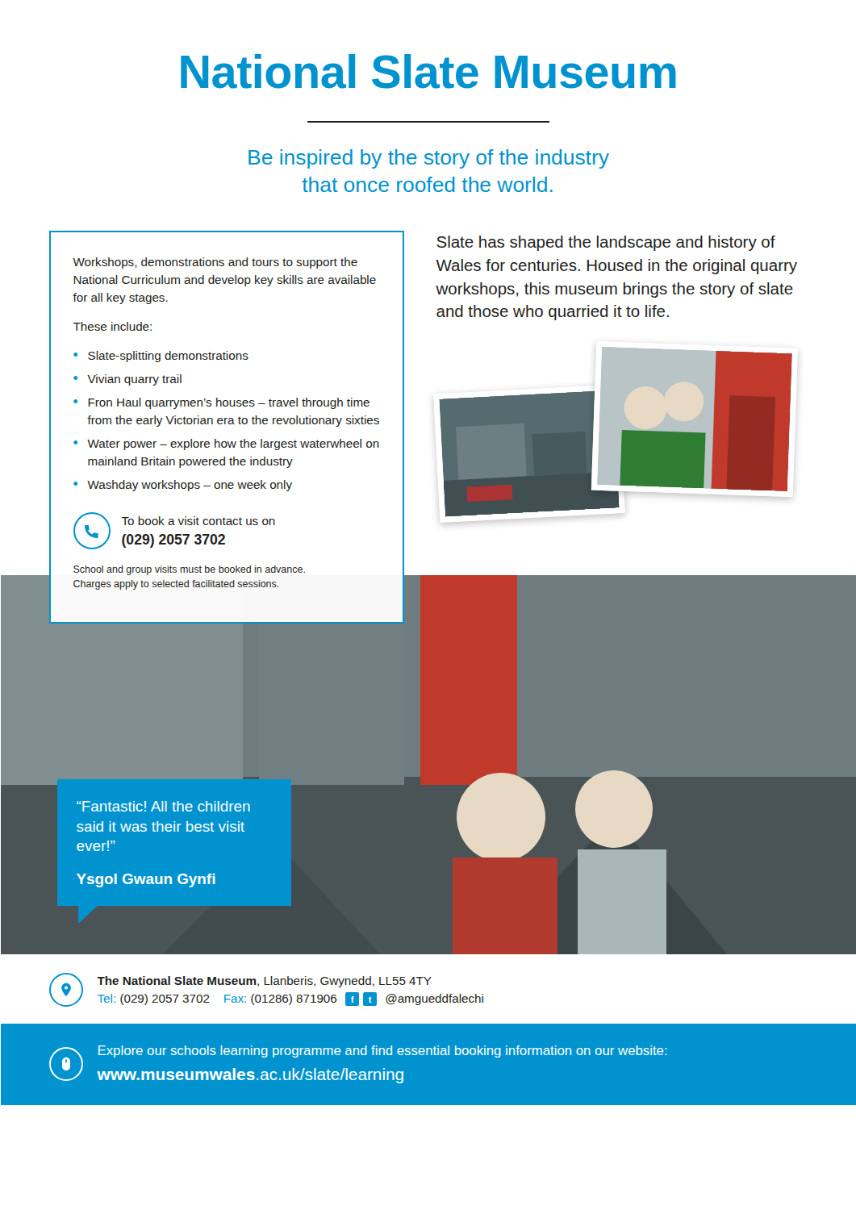National Slate Museum
Be inspired by the story of the industry
that once roofed the world.
Workshops, demonstrations and tours to support the National Curriculum and develop key skills are available for all key stages.
These include:
Slate-splitting demonstrations
Vivian quarry trail
Fron Haul quarrymen’s houses – travel through time from the early Victorian era to the revolutionary sixties
Water power – explore how the largest waterwheel on mainland Britain powered the industry
Washday workshops – one week only
To book a visit contact us on (029) 2057 3702
School and group visits must be booked in advance.
Charges apply to selected facilitated sessions.
Slate has shaped the landscape and history of Wales for centuries. Housed in the original quarry workshops, this museum brings the story of slate and those who quarried it to life.
“Fantastic! All the children said it was their best visit ever!”
Ysgol Gwaun Gynfi
The National Slate Museum, Llanberis, Gwynedd, LL55 4TY
Tel: (029) 2057 3702 Fax: (01286) 871906 ft @amgueddfalechi
Explore our schools learning programme and find essential booking information on our website:
www.museumwales.ac.uk/slate/learning